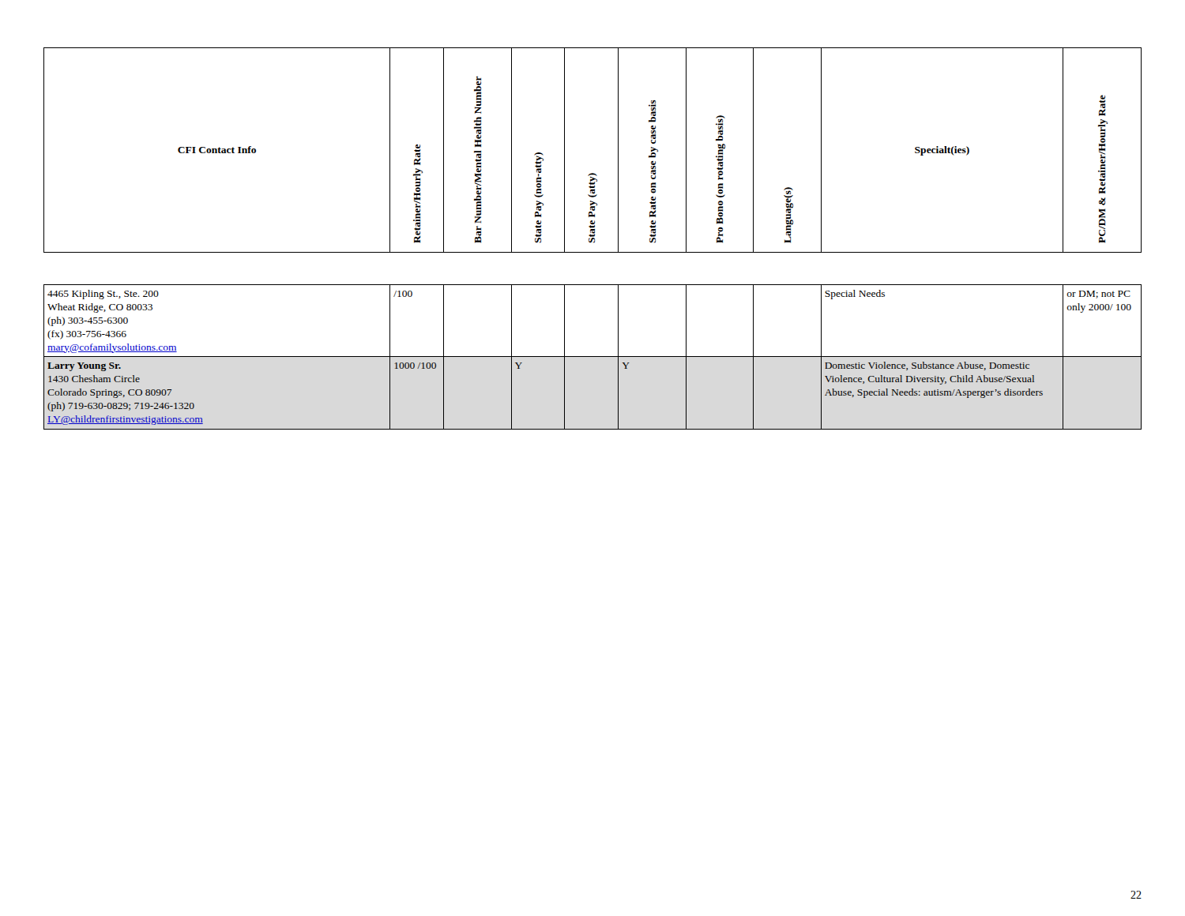| CFI Contact Info | Retainer/Hourly Rate | Bar Number/Mental Health Number | State Pay (non-atty) | State Pay (atty) | State Rate on case by case basis | Pro Bono (on rotating basis) | Language(s) | Specialt(ies) | PC/DM & Retainer/Hourly Rate |
| 4465 Kipling St., Ste. 200 Wheat Ridge, CO 80033 (ph) 303-455-6300 (fx) 303-756-4366 mary@cofamilysolutions.com | /100 | | | | | | | Special Needs | or DM; not PC only 2000/ 100 |
| Larry Young Sr. 1430 Chesham Circle Colorado Springs, CO 80907 (ph) 719-630-0829; 719-246-1320 LY@childrenfirstinvestigations.com | 1000 /100 | | Y | | Y | | | Domestic Violence, Substance Abuse, Domestic Violence, Cultural Diversity, Child Abuse/Sexual Abuse, Special Needs: autism/Asperger’s disorders | |
22